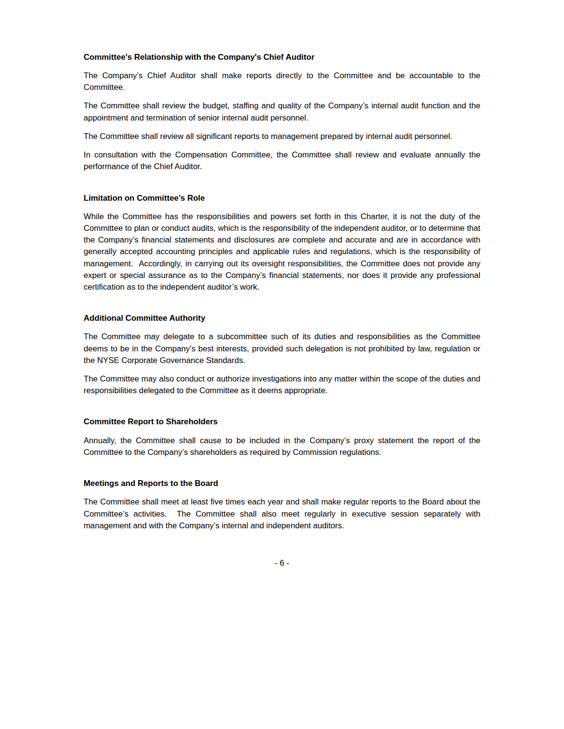Committee's Relationship with the Company's Chief Auditor
The Company’s Chief Auditor shall make reports directly to the Committee and be accountable to the Committee.
The Committee shall review the budget, staffing and quality of the Company’s internal audit function and the appointment and termination of senior internal audit personnel.
The Committee shall review all significant reports to management prepared by internal audit personnel.
In consultation with the Compensation Committee, the Committee shall review and evaluate annually the performance of the Chief Auditor.
Limitation on Committee’s Role
While the Committee has the responsibilities and powers set forth in this Charter, it is not the duty of the Committee to plan or conduct audits, which is the responsibility of the independent auditor, or to determine that the Company’s financial statements and disclosures are complete and accurate and are in accordance with generally accepted accounting principles and applicable rules and regulations, which is the responsibility of management. Accordingly, in carrying out its oversight responsibilities, the Committee does not provide any expert or special assurance as to the Company’s financial statements, nor does it provide any professional certification as to the independent auditor’s work.
Additional Committee Authority
The Committee may delegate to a subcommittee such of its duties and responsibilities as the Committee deems to be in the Company’s best interests, provided such delegation is not prohibited by law, regulation or the NYSE Corporate Governance Standards.
The Committee may also conduct or authorize investigations into any matter within the scope of the duties and responsibilities delegated to the Committee as it deems appropriate.
Committee Report to Shareholders
Annually, the Committee shall cause to be included in the Company’s proxy statement the report of the Committee to the Company’s shareholders as required by Commission regulations.
Meetings and Reports to the Board
The Committee shall meet at least five times each year and shall make regular reports to the Board about the Committee’s activities. The Committee shall also meet regularly in executive session separately with management and with the Company’s internal and independent auditors.
- 6 -